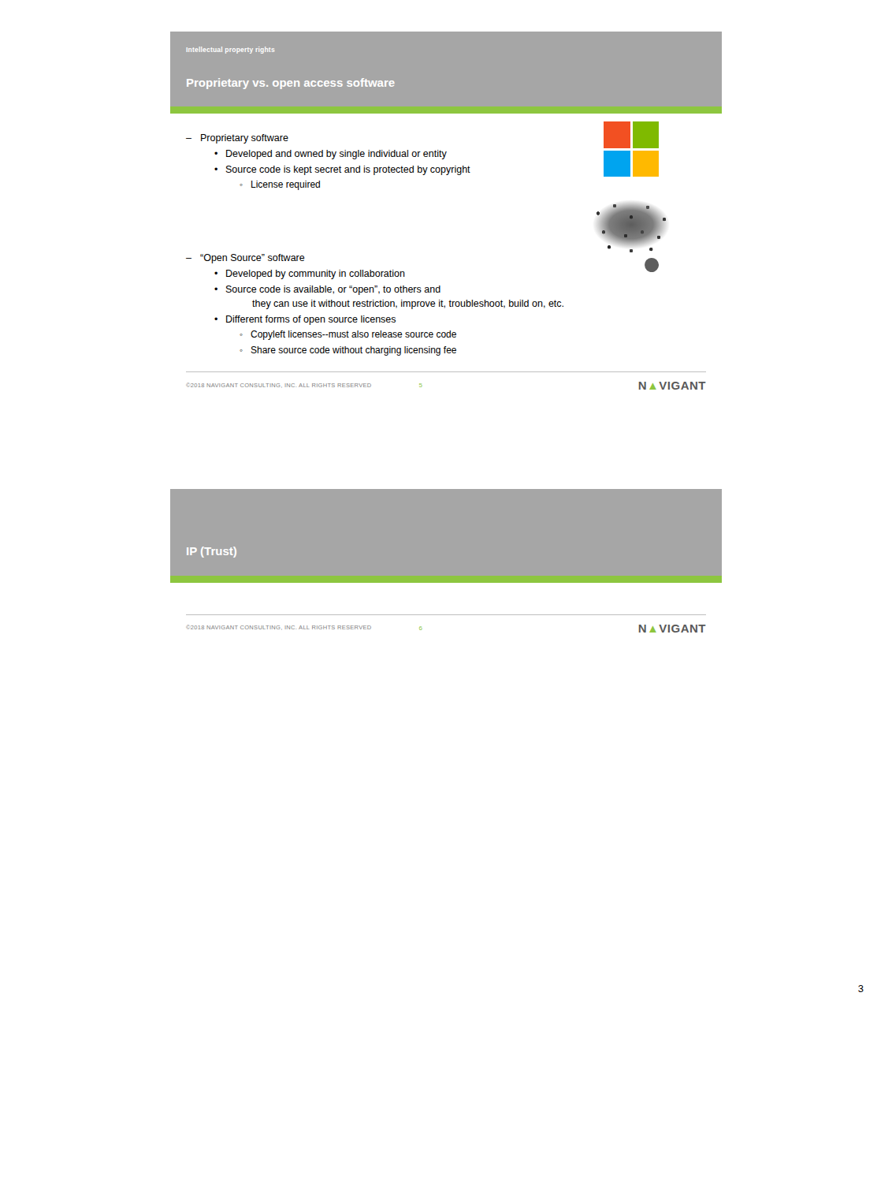Intellectual property rights
Proprietary vs. open access software
Proprietary software
Developed and owned by single individual or entity
Source code is kept secret and is protected by copyright
License required
“Open Source” software
Developed by community in collaboration
Source code is available, or “open”, to others and they can use it without restriction, improve it, troubleshoot, build on, etc.
Different forms of open source licenses
Copyleft licenses--must also release source code
Share source code without charging licensing fee
©2018 NAVIGANT CONSULTING, INC. ALL RIGHTS RESERVED 5 N▲VIGANT
IP (Trust)
©2018 NAVIGANT CONSULTING, INC. ALL RIGHTS RESERVED 6 N▲VIGANT
3